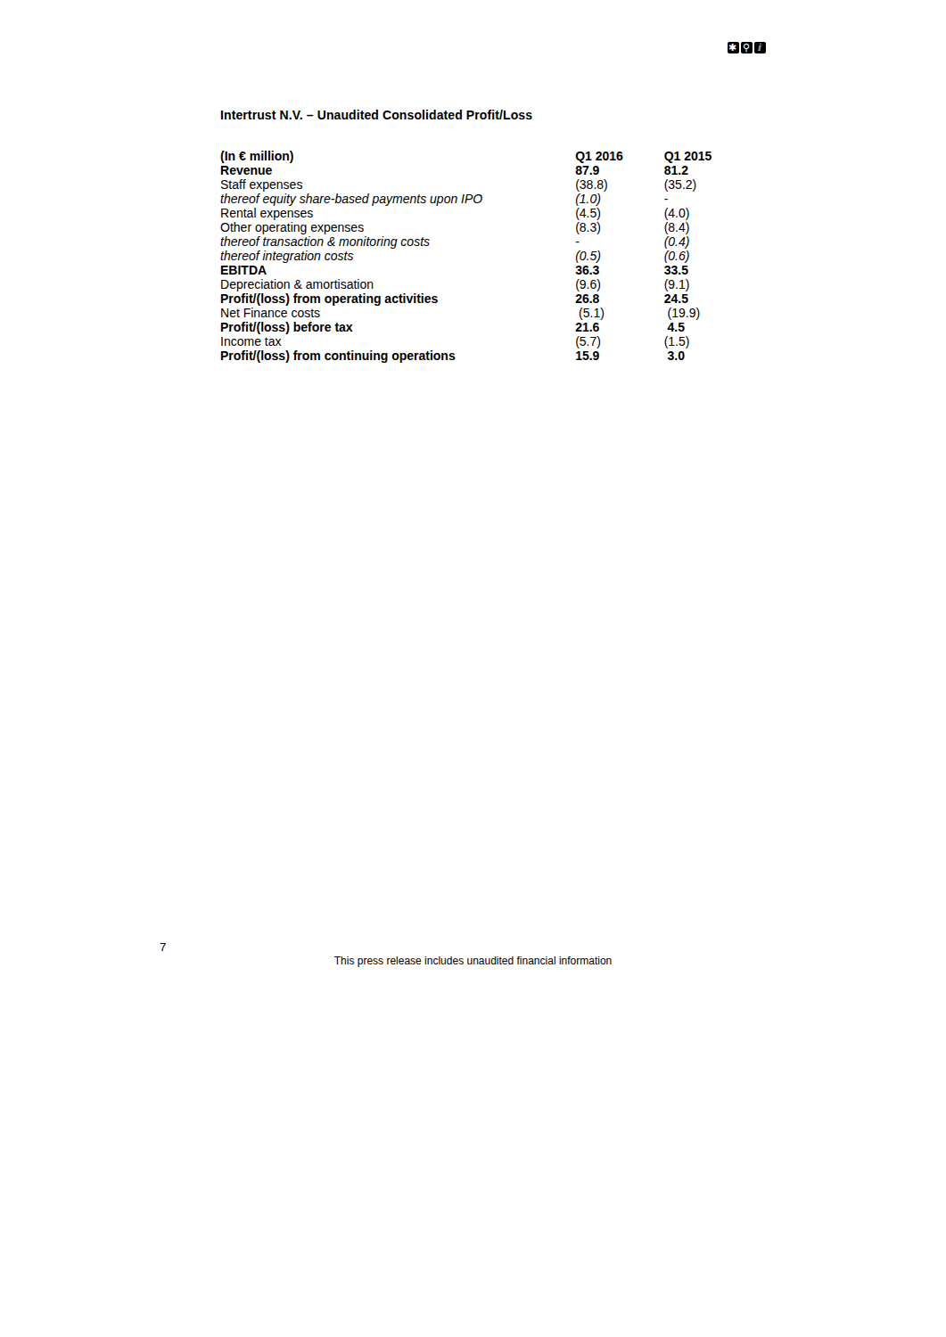✱⚲ⅈ
Intertrust N.V. – Unaudited Consolidated Profit/Loss
| (In € million) | Q1 2016 | Q1 2015 |
| Revenue | 87.9 | 81.2 |
| Staff expenses | (38.8) | (35.2) |
| thereof equity share-based payments upon IPO | (1.0) | - |
| Rental expenses | (4.5) | (4.0) |
| Other operating expenses | (8.3) | (8.4) |
| thereof transaction & monitoring costs | - | (0.4) |
| thereof integration costs | (0.5) | (0.6) |
| EBITDA | 36.3 | 33.5 |
| Depreciation & amortisation | (9.6) | (9.1) |
| Profit/(loss) from operating activities | 26.8 | 24.5 |
| Net Finance costs | (5.1) | (19.9) |
| Profit/(loss) before tax | 21.6 | 4.5 |
| Income tax | (5.7) | (1.5) |
| Profit/(loss) from continuing operations | 15.9 | 3.0 |
7
This press release includes unaudited financial information